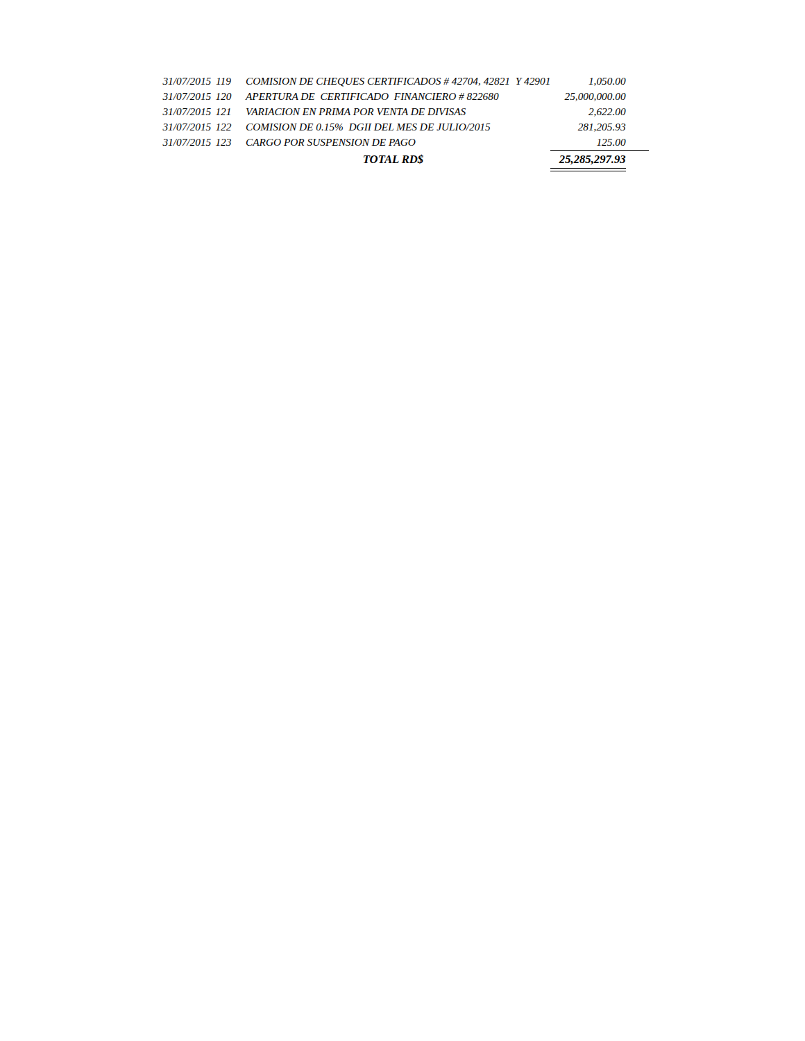| 31/07/2015 | 119 | COMISION DE CHEQUES CERTIFICADOS # 42704, 42821 Y 42901 | 1,050.00 |
| 31/07/2015 | 120 | APERTURA DE CERTIFICADO FINANCIERO # 822680 | 25,000,000.00 |
| 31/07/2015 | 121 | VARIACION EN PRIMA POR VENTA DE DIVISAS | 2,622.00 |
| 31/07/2015 | 122 | COMISION DE 0.15% DGII DEL MES DE JULIO/2015 | 281,205.93 |
| 31/07/2015 | 123 | CARGO POR SUSPENSION DE PAGO | 125.00 |
| | | TOTAL RD$ | 25,285,297.93 |